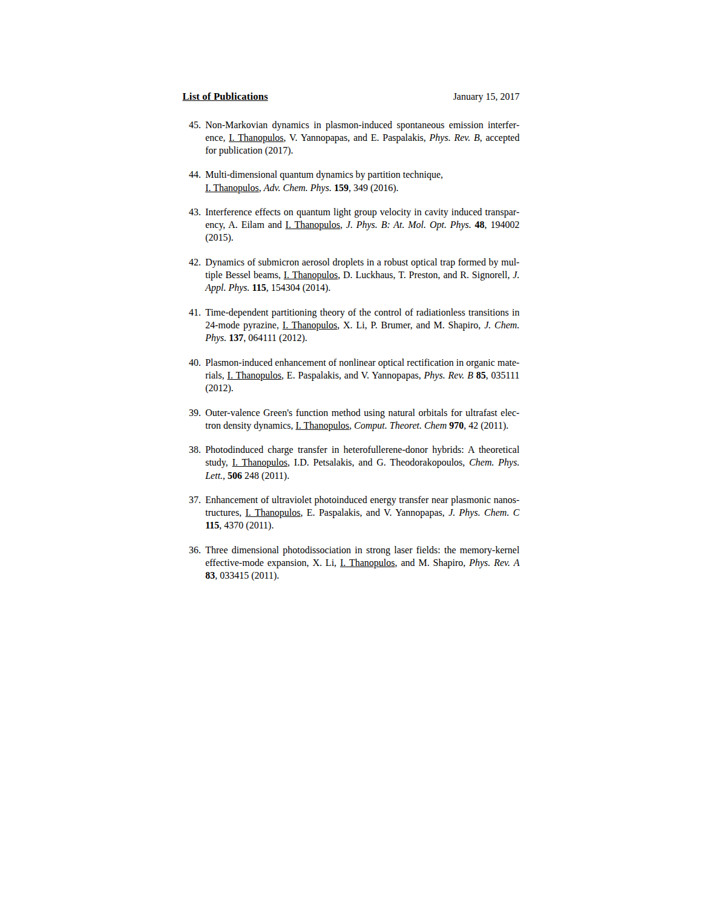List of Publications January 15, 2017
45. Non-Markovian dynamics in plasmon-induced spontaneous emission interference, I. Thanopulos, V. Yannopapas, and E. Paspalakis, Phys. Rev. B, accepted for publication (2017).
44. Multi-dimensional quantum dynamics by partition technique,
I. Thanopulos, Adv. Chem. Phys. 159, 349 (2016).
43. Interference effects on quantum light group velocity in cavity induced transparency, A. Eilam and I. Thanopulos, J. Phys. B: At. Mol. Opt. Phys. 48, 194002 (2015).
42. Dynamics of submicron aerosol droplets in a robust optical trap formed by multiple Bessel beams, I. Thanopulos, D. Luckhaus, T. Preston, and R. Signorell, J. Appl. Phys. 115, 154304 (2014).
41. Time-dependent partitioning theory of the control of radiationless transitions in 24-mode pyrazine, I. Thanopulos, X. Li, P. Brumer, and M. Shapiro, J. Chem. Phys. 137, 064111 (2012).
40. Plasmon-induced enhancement of nonlinear optical rectification in organic materials, I. Thanopulos, E. Paspalakis, and V. Yannopapas, Phys. Rev. B 85, 035111 (2012).
39. Outer-valence Green's function method using natural orbitals for ultrafast electron density dynamics, I. Thanopulos, Comput. Theoret. Chem 970, 42 (2011).
38. Photodinduced charge transfer in heterofullerene-donor hybrids: A theoretical study, I. Thanopulos, I.D. Petsalakis, and G. Theodorakopoulos, Chem. Phys. Lett., 506 248 (2011).
37. Enhancement of ultraviolet photoinduced energy transfer near plasmonic nanostructures, I. Thanopulos, E. Paspalakis, and V. Yannopapas, J. Phys. Chem. C 115, 4370 (2011).
36. Three dimensional photodissociation in strong laser fields: the memory-kernel effective-mode expansion, X. Li, I. Thanopulos, and M. Shapiro, Phys. Rev. A 83, 033415 (2011).